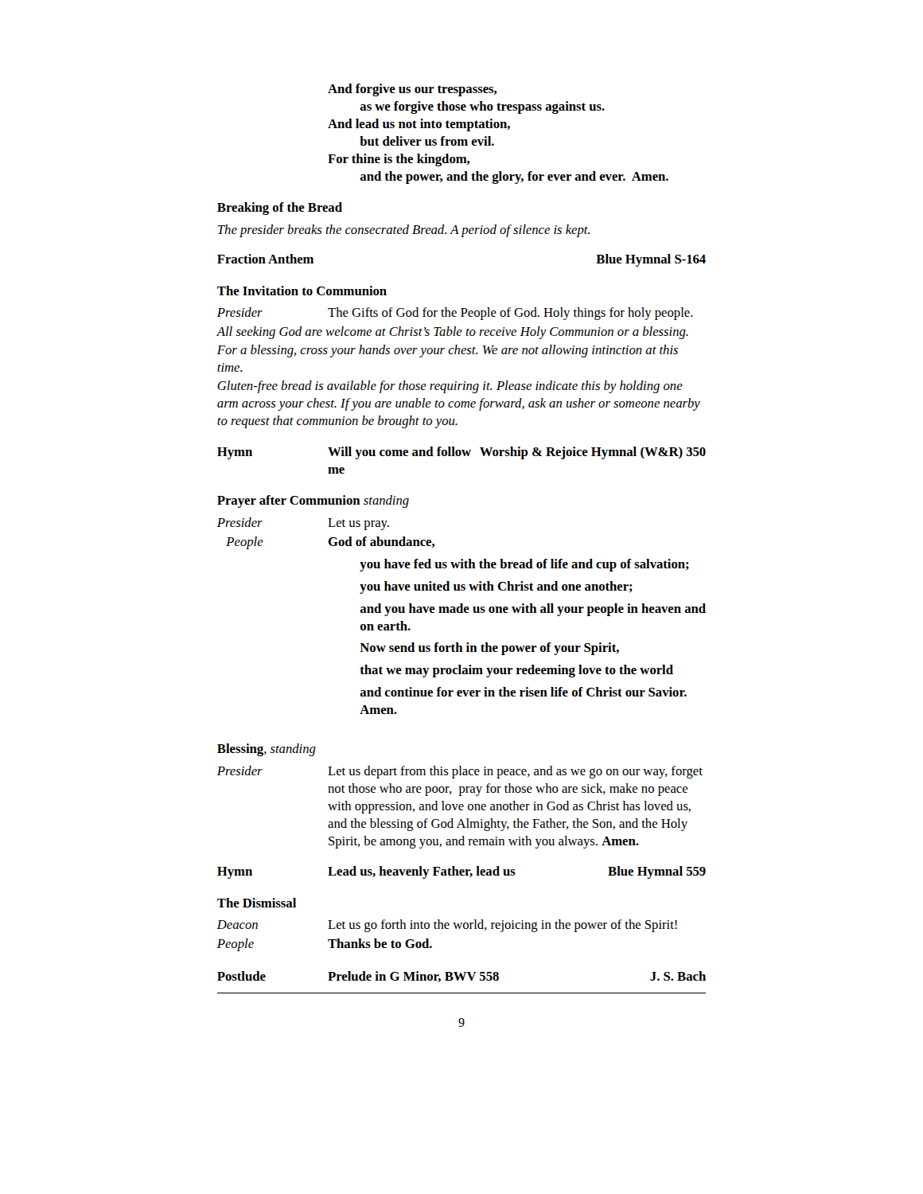And forgive us our trespasses,
as we forgive those who trespass against us.
And lead us not into temptation,
but deliver us from evil.
For thine is the kingdom,
and the power, and the glory, for ever and ever. Amen.
Breaking of the Bread
The presider breaks the consecrated Bread. A period of silence is kept.
Fraction Anthem Blue Hymnal S-164
The Invitation to Communion
Presider The Gifts of God for the People of God. Holy things for holy people.
All seeking God are welcome at Christ’s Table to receive Holy Communion or a blessing.
For a blessing, cross your hands over your chest. We are not allowing intinction at this time.
Gluten-free bread is available for those requiring it. Please indicate this by holding one arm across your chest. If you are unable to come forward, ask an usher or someone nearby to request that communion be brought to you.
Hymn Will you come and follow me Worship & Rejoice Hymnal (W&R) 350
Prayer after Communion standing
Presider Let us pray.
People God of abundance,
you have fed us with the bread of life and cup of salvation;
you have united us with Christ and one another;
and you have made us one with all your people in heaven and on earth.
Now send us forth in the power of your Spirit,
that we may proclaim your redeeming love to the world
and continue for ever in the risen life of Christ our Savior. Amen.
Blessing, standing
Presider Let us depart from this place in peace, and as we go on our way, forget not those who are poor, pray for those who are sick, make no peace with oppression, and love one another in God as Christ has loved us, and the blessing of God Almighty, the Father, the Son, and the Holy Spirit, be among you, and remain with you always. Amen.
Hymn Lead us, heavenly Father, lead us Blue Hymnal 559
The Dismissal
Deacon Let us go forth into the world, rejoicing in the power of the Spirit!
People Thanks be to God.
Postlude Prelude in G Minor, BWV 558 J. S. Bach
9